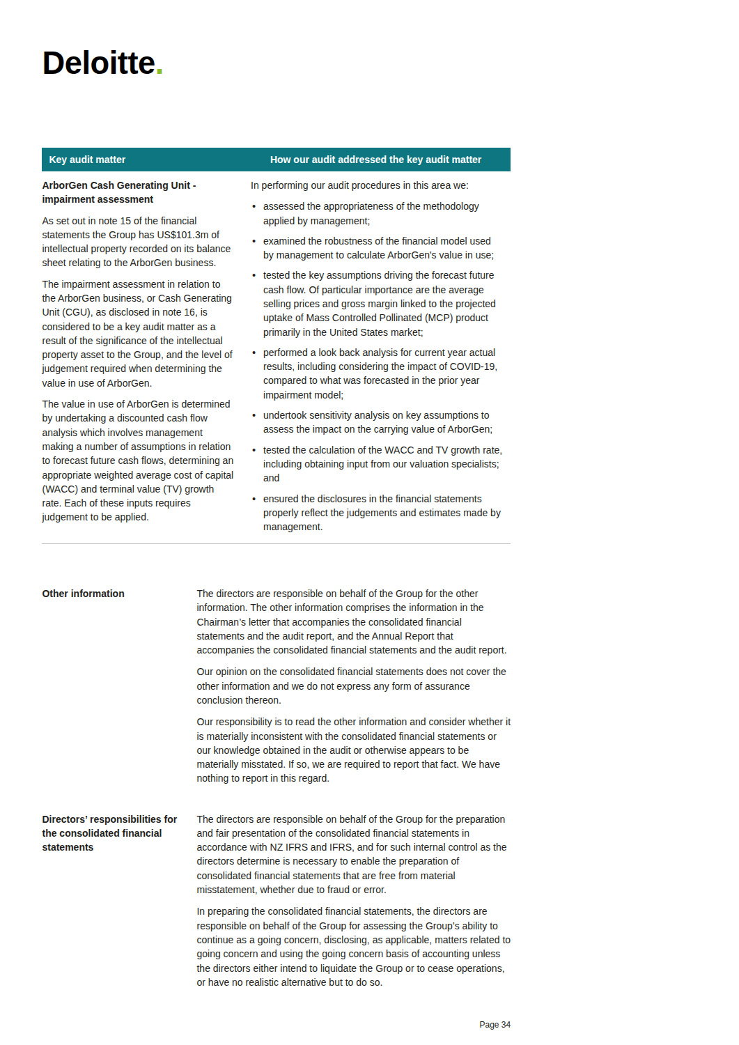Deloitte.
| Key audit matter | How our audit addressed the key audit matter |
| --- | --- |
| ArborGen Cash Generating Unit - impairment assessment As set out in note 15 of the financial statements the Group has US$101.3m of intellectual property recorded on its balance sheet relating to the ArborGen business. The impairment assessment in relation to the ArborGen business, or Cash Generating Unit (CGU), as disclosed in note 16, is considered to be a key audit matter as a result of the significance of the intellectual property asset to the Group, and the level of judgement required when determining the value in use of ArborGen. The value in use of ArborGen is determined by undertaking a discounted cash flow analysis which involves management making a number of assumptions in relation to forecast future cash flows, determining an appropriate weighted average cost of capital (WACC) and terminal value (TV) growth rate. Each of these inputs requires judgement to be applied. | In performing our audit procedures in this area we: assessed the appropriateness of the methodology applied by management; examined the robustness of the financial model used by management to calculate ArborGen's value in use; tested the key assumptions driving the forecast future cash flow. Of particular importance are the average selling prices and gross margin linked to the projected uptake of Mass Controlled Pollinated (MCP) product primarily in the United States market; performed a look back analysis for current year actual results, including considering the impact of COVID-19, compared to what was forecasted in the prior year impairment model; undertook sensitivity analysis on key assumptions to assess the impact on the carrying value of ArborGen; tested the calculation of the WACC and TV growth rate, including obtaining input from our valuation specialists; and ensured the disclosures in the financial statements properly reflect the judgements and estimates made by management. |
Other information
The directors are responsible on behalf of the Group for the other information. The other information comprises the information in the Chairman’s letter that accompanies the consolidated financial statements and the audit report, and the Annual Report that accompanies the consolidated financial statements and the audit report.
Our opinion on the consolidated financial statements does not cover the other information and we do not express any form of assurance conclusion thereon.
Our responsibility is to read the other information and consider whether it is materially inconsistent with the consolidated financial statements or our knowledge obtained in the audit or otherwise appears to be materially misstated. If so, we are required to report that fact. We have nothing to report in this regard.
Directors’ responsibilities for the consolidated financial statements
The directors are responsible on behalf of the Group for the preparation and fair presentation of the consolidated financial statements in accordance with NZ IFRS and IFRS, and for such internal control as the directors determine is necessary to enable the preparation of consolidated financial statements that are free from material misstatement, whether due to fraud or error.
In preparing the consolidated financial statements, the directors are responsible on behalf of the Group for assessing the Group’s ability to continue as a going concern, disclosing, as applicable, matters related to going concern and using the going concern basis of accounting unless the directors either intend to liquidate the Group or to cease operations, or have no realistic alternative but to do so.
Page 34